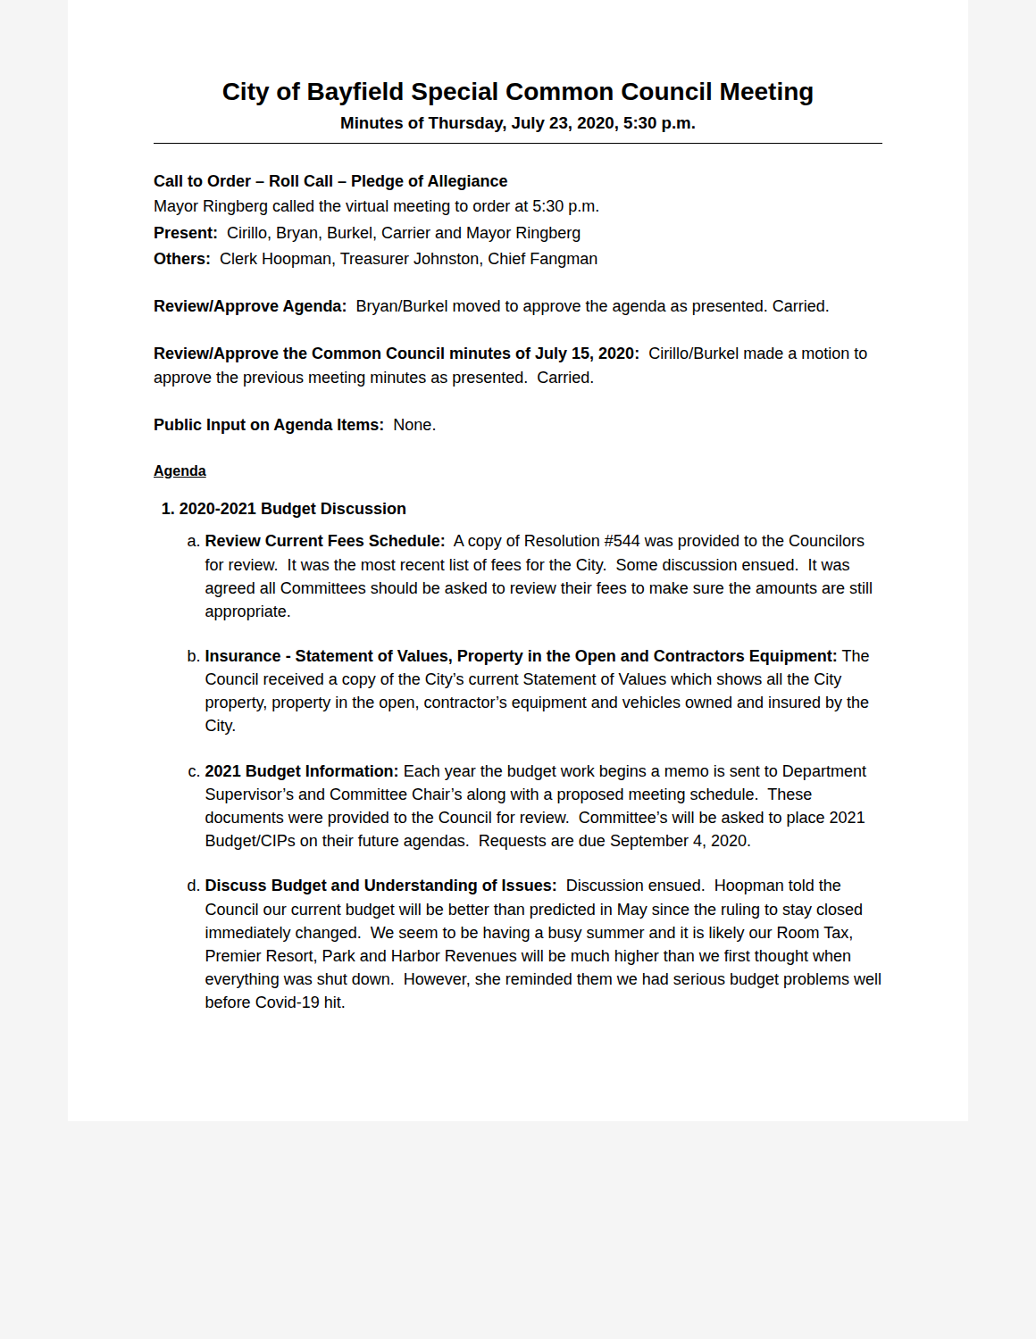City of Bayfield Special Common Council Meeting
Minutes of Thursday, July 23, 2020, 5:30 p.m.
Call to Order – Roll Call – Pledge of Allegiance
Mayor Ringberg called the virtual meeting to order at 5:30 p.m.
Present: Cirillo, Bryan, Burkel, Carrier and Mayor Ringberg
Others: Clerk Hoopman, Treasurer Johnston, Chief Fangman
Review/Approve Agenda: Bryan/Burkel moved to approve the agenda as presented. Carried.
Review/Approve the Common Council minutes of July 15, 2020: Cirillo/Burkel made a motion to approve the previous meeting minutes as presented. Carried.
Public Input on Agenda Items: None.
Agenda
2020-2021 Budget Discussion
Review Current Fees Schedule: A copy of Resolution #544 was provided to the Councilors for review. It was the most recent list of fees for the City. Some discussion ensued. It was agreed all Committees should be asked to review their fees to make sure the amounts are still appropriate.
Insurance - Statement of Values, Property in the Open and Contractors Equipment: The Council received a copy of the City’s current Statement of Values which shows all the City property, property in the open, contractor’s equipment and vehicles owned and insured by the City.
2021 Budget Information: Each year the budget work begins a memo is sent to Department Supervisor’s and Committee Chair’s along with a proposed meeting schedule. These documents were provided to the Council for review. Committee’s will be asked to place 2021 Budget/CIPs on their future agendas. Requests are due September 4, 2020.
Discuss Budget and Understanding of Issues: Discussion ensued. Hoopman told the Council our current budget will be better than predicted in May since the ruling to stay closed immediately changed. We seem to be having a busy summer and it is likely our Room Tax, Premier Resort, Park and Harbor Revenues will be much higher than we first thought when everything was shut down. However, she reminded them we had serious budget problems well before Covid-19 hit.